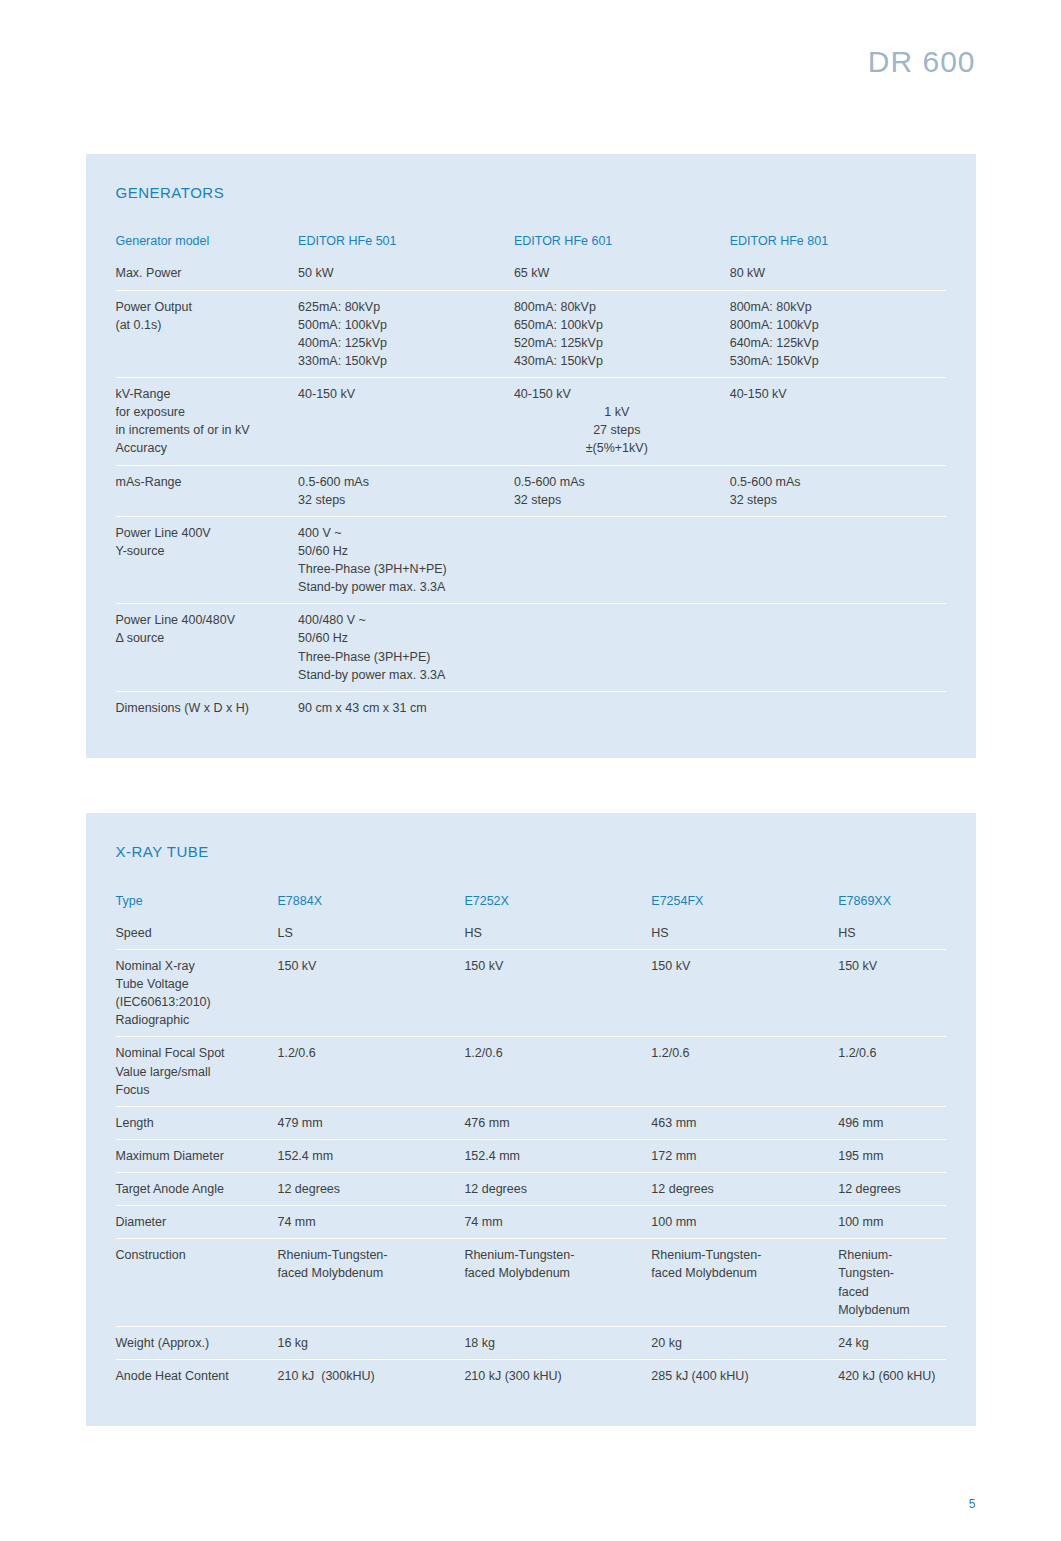DR 600
Generators
| Generator model | EDITOR HFe 501 | EDITOR HFe 601 | EDITOR HFe 801 |
| --- | --- | --- | --- |
| Max. Power | 50 kW | 65 kW | 80 kW |
| Power Output (at 0.1s) | 625mA: 80kVp 500mA: 100kVp 400mA: 125kVp 330mA: 150kVp | 800mA: 80kVp 650mA: 100kVp 520mA: 125kVp 430mA: 150kVp | 800mA: 80kVp 800mA: 100kVp 640mA: 125kVp 530mA: 150kVp |
| kV-Range for exposure in increments of or in kV Accuracy | 40-150 kV | 40-150 kV 1 kV 27 steps ±(5%+1kV) | 40-150 kV |
| mAs-Range | 0.5-600 mAs 32 steps | 0.5-600 mAs 32 steps | 0.5-600 mAs 32 steps |
| Power Line 400V Y-source | 400 V ~ 50/60 Hz Three-Phase (3PH+N+PE) Stand-by power max. 3.3A |
| Power Line 400/480V Δ source | 400/480 V ~ 50/60 Hz Three-Phase (3PH+PE) Stand-by power max. 3.3A |
| Dimensions (W x D x H) | 90 cm x 43 cm x 31 cm |
X-Ray Tube
| Type | E7884X | E7252X | E7254FX | E7869XX |
| --- | --- | --- | --- | --- |
| Speed | LS | HS | HS | HS |
| Nominal X-ray Tube Voltage (IEC60613:2010) Radiographic | 150 kV | 150 kV | 150 kV | 150 kV |
| Nominal Focal Spot Value large/small Focus | 1.2/0.6 | 1.2/0.6 | 1.2/0.6 | 1.2/0.6 |
| Length | 479 mm | 476 mm | 463 mm | 496 mm |
| Maximum Diameter | 152.4 mm | 152.4 mm | 172 mm | 195 mm |
| Target Anode Angle | 12 degrees | 12 degrees | 12 degrees | 12 degrees |
| Diameter | 74 mm | 74 mm | 100 mm | 100 mm |
| Construction | Rhenium-Tungsten- faced Molybdenum | Rhenium-Tungsten- faced Molybdenum | Rhenium-Tungsten- faced Molybdenum | Rhenium-Tungsten- faced Molybdenum |
| Weight (Approx.) | 16 kg | 18 kg | 20 kg | 24 kg |
| Anode Heat Content | 210 kJ (300kHU) | 210 kJ (300 kHU) | 285 kJ (400 kHU) | 420 kJ (600 kHU) |
5